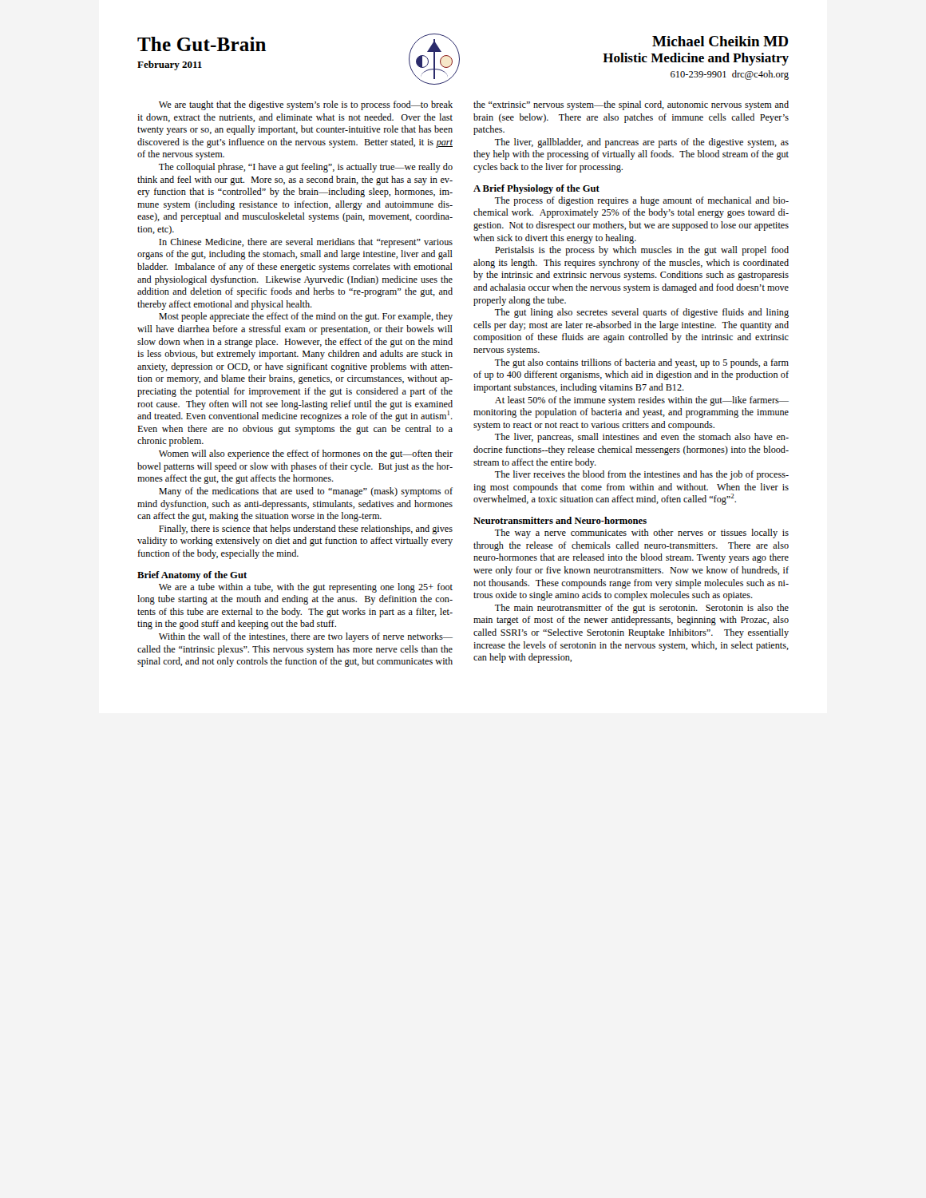The Gut-Brain
February 2011
Michael Cheikin MD
Holistic Medicine and Physiatry
610-239-9901 drc@c4oh.org
We are taught that the digestive system’s role is to process food—to break it down, extract the nutrients, and eliminate what is not needed. Over the last twenty years or so, an equally important, but counter-intuitive role that has been discovered is the gut’s influence on the nervous system. Better stated, it is part of the nervous system.
The colloquial phrase, “I have a gut feeling”, is actually true—we really do think and feel with our gut. More so, as a second brain, the gut has a say in every function that is “controlled” by the brain—including sleep, hormones, immune system (including resistance to infection, allergy and autoimmune disease), and perceptual and musculoskeletal systems (pain, movement, coordination, etc).
In Chinese Medicine, there are several meridians that “represent” various organs of the gut, including the stomach, small and large intestine, liver and gall bladder. Imbalance of any of these energetic systems correlates with emotional and physiological dysfunction. Likewise Ayurvedic (Indian) medicine uses the addition and deletion of specific foods and herbs to “re-program” the gut, and thereby affect emotional and physical health.
Most people appreciate the effect of the mind on the gut. For example, they will have diarrhea before a stressful exam or presentation, or their bowels will slow down when in a strange place. However, the effect of the gut on the mind is less obvious, but extremely important. Many children and adults are stuck in anxiety, depression or OCD, or have significant cognitive problems with attention or memory, and blame their brains, genetics, or circumstances, without appreciating the potential for improvement if the gut is considered a part of the root cause. They often will not see long-lasting relief until the gut is examined and treated. Even conventional medicine recognizes a role of the gut in autism1. Even when there are no obvious gut symptoms the gut can be central to a chronic problem.
Women will also experience the effect of hormones on the gut—often their bowel patterns will speed or slow with phases of their cycle. But just as the hormones affect the gut, the gut affects the hormones.
Many of the medications that are used to “manage” (mask) symptoms of mind dysfunction, such as anti-depressants, stimulants, sedatives and hormones can affect the gut, making the situation worse in the long-term.
Finally, there is science that helps understand these relationships, and gives validity to working extensively on diet and gut function to affect virtually every function of the body, especially the mind.
Brief Anatomy of the Gut
We are a tube within a tube, with the gut representing one long 25+ foot long tube starting at the mouth and ending at the anus. By definition the contents of this tube are external to the body. The gut works in part as a filter, letting in the good stuff and keeping out the bad stuff.
Within the wall of the intestines, there are two layers of nerve networks—called the “intrinsic plexus”. This nervous system has more nerve cells than the spinal cord, and not only controls the function of the gut, but communicates with the “extrinsic” nervous system—the spinal cord, autonomic nervous system and brain (see below). There are also patches of immune cells called Peyer’s patches.
The liver, gallbladder, and pancreas are parts of the digestive system, as they help with the processing of virtually all foods. The blood stream of the gut cycles back to the liver for processing.
A Brief Physiology of the Gut
The process of digestion requires a huge amount of mechanical and biochemical work. Approximately 25% of the body’s total energy goes toward digestion. Not to disrespect our mothers, but we are supposed to lose our appetites when sick to divert this energy to healing.
Peristalsis is the process by which muscles in the gut wall propel food along its length. This requires synchrony of the muscles, which is coordinated by the intrinsic and extrinsic nervous systems. Conditions such as gastroparesis and achalasia occur when the nervous system is damaged and food doesn’t move properly along the tube.
The gut lining also secretes several quarts of digestive fluids and lining cells per day; most are later re-absorbed in the large intestine. The quantity and composition of these fluids are again controlled by the intrinsic and extrinsic nervous systems.
The gut also contains trillions of bacteria and yeast, up to 5 pounds, a farm of up to 400 different organisms, which aid in digestion and in the production of important substances, including vitamins B7 and B12.
At least 50% of the immune system resides within the gut—like farmers—monitoring the population of bacteria and yeast, and programming the immune system to react or not react to various critters and compounds.
The liver, pancreas, small intestines and even the stomach also have endocrine functions--they release chemical messengers (hormones) into the bloodstream to affect the entire body.
The liver receives the blood from the intestines and has the job of processing most compounds that come from within and without. When the liver is overwhelmed, a toxic situation can affect mind, often called “fog”2.
Neurotransmitters and Neuro-hormones
The way a nerve communicates with other nerves or tissues locally is through the release of chemicals called neuro-transmitters. There are also neuro-hormones that are released into the blood stream. Twenty years ago there were only four or five known neurotransmitters. Now we know of hundreds, if not thousands. These compounds range from very simple molecules such as nitrous oxide to single amino acids to complex molecules such as opiates.
The main neurotransmitter of the gut is serotonin. Serotonin is also the main target of most of the newer antidepressants, beginning with Prozac, also called SSRI’s or “Selective Serotonin Reuptake Inhibitors”. They essentially increase the levels of serotonin in the nervous system, which, in select patients, can help with depression,